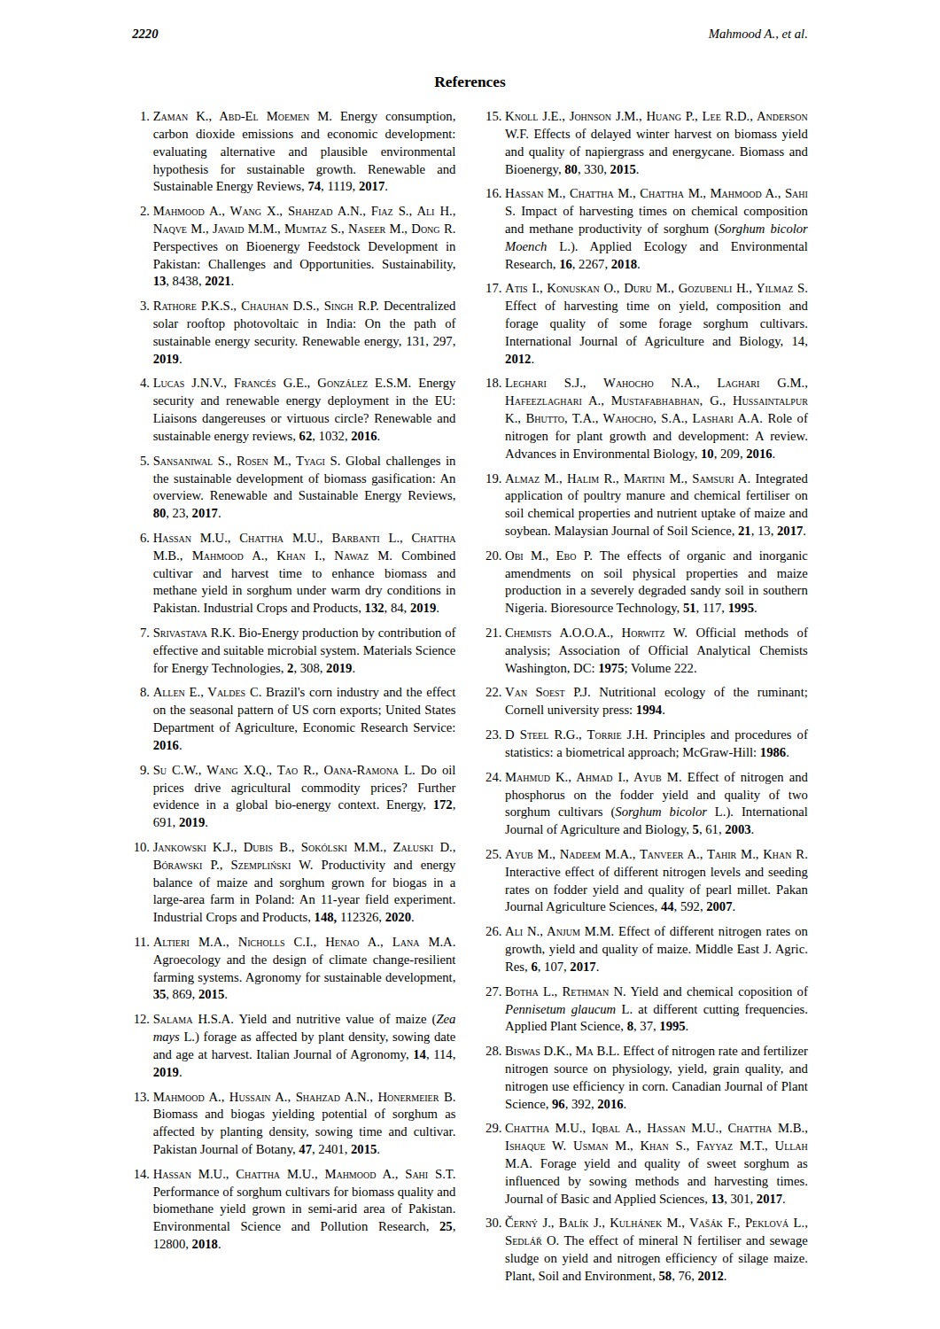2220 Mahmood A., et al.
References
Zaman K., Abd-El Moemen M. Energy consumption, carbon dioxide emissions and economic development: evaluating alternative and plausible environmental hypothesis for sustainable growth. Renewable and Sustainable Energy Reviews, 74, 1119, 2017.
Mahmood A., Wang X., Shahzad A.N., Fiaz S., Ali H., Naqve M., Javaid M.M., Mumtaz S., Naseer M., Dong R. Perspectives on Bioenergy Feedstock Development in Pakistan: Challenges and Opportunities. Sustainability, 13, 8438, 2021.
Rathore P.K.S., Chauhan D.S., Singh R.P. Decentralized solar rooftop photovoltaic in India: On the path of sustainable energy security. Renewable energy, 131, 297, 2019.
Lucas J.N.V., Francés G.E., González E.S.M. Energy security and renewable energy deployment in the EU: Liaisons dangereuses or virtuous circle? Renewable and sustainable energy reviews, 62, 1032, 2016.
Sansaniwal S., Rosen M., Tyagi S. Global challenges in the sustainable development of biomass gasification: An overview. Renewable and Sustainable Energy Reviews, 80, 23, 2017.
Hassan M.U., Chattha M.U., Barbanti L., Chattha M.B., Mahmood A., Khan I., Nawaz M. Combined cultivar and harvest time to enhance biomass and methane yield in sorghum under warm dry conditions in Pakistan. Industrial Crops and Products, 132, 84, 2019.
Srivastava R.K. Bio-Energy production by contribution of effective and suitable microbial system. Materials Science for Energy Technologies, 2, 308, 2019.
Allen E., Valdes C. Brazil's corn industry and the effect on the seasonal pattern of US corn exports; United States Department of Agriculture, Economic Research Service: 2016.
Su C.W., Wang X.Q., Tao R., Oana-Ramona L. Do oil prices drive agricultural commodity prices? Further evidence in a global bio-energy context. Energy, 172, 691, 2019.
Jankowski K.J., Dubis B., Sokólski M.M., Załuski D., Bórawski P., Szempliński W. Productivity and energy balance of maize and sorghum grown for biogas in a large-area farm in Poland: An 11-year field experiment. Industrial Crops and Products, 148, 112326, 2020.
Altieri M.A., Nicholls C.I., Henao A., Lana M.A. Agroecology and the design of climate change-resilient farming systems. Agronomy for sustainable development, 35, 869, 2015.
Salama H.S.A. Yield and nutritive value of maize (Zea mays L.) forage as affected by plant density, sowing date and age at harvest. Italian Journal of Agronomy, 14, 114, 2019.
Mahmood A., Hussain A., Shahzad A.N., Honermeier B. Biomass and biogas yielding potential of sorghum as affected by planting density, sowing time and cultivar. Pakistan Journal of Botany, 47, 2401, 2015.
Hassan M.U., Chattha M.U., Mahmood A., Sahi S.T. Performance of sorghum cultivars for biomass quality and biomethane yield grown in semi-arid area of Pakistan. Environmental Science and Pollution Research, 25, 12800, 2018.
Knoll J.E., Johnson J.M., Huang P., Lee R.D., Anderson W.F. Effects of delayed winter harvest on biomass yield and quality of napiergrass and energycane. Biomass and Bioenergy, 80, 330, 2015.
Hassan M., Chattha M., Chattha M., Mahmood A., Sahi S. Impact of harvesting times on chemical composition and methane productivity of sorghum (Sorghum bicolor Moench L.). Applied Ecology and Environmental Research, 16, 2267, 2018.
Atis I., Konuskan O., Duru M., Gozubenli H., Yilmaz S. Effect of harvesting time on yield, composition and forage quality of some forage sorghum cultivars. International Journal of Agriculture and Biology, 14, 2012.
Leghari S.J., Wahocho N.A., Laghari G.M., Hafeezlaghari A., Mustafabhabhan, G., Hussaintalpur K., Bhutto, T.A., Wahocho, S.A., Lashari A.A. Role of nitrogen for plant growth and development: A review. Advances in Environmental Biology, 10, 209, 2016.
Almaz M., Halim R., Martini M., Samsuri A. Integrated application of poultry manure and chemical fertiliser on soil chemical properties and nutrient uptake of maize and soybean. Malaysian Journal of Soil Science, 21, 13, 2017.
Obi M., Ebo P. The effects of organic and inorganic amendments on soil physical properties and maize production in a severely degraded sandy soil in southern Nigeria. Bioresource Technology, 51, 117, 1995.
Chemists A.O.O.A., Horwitz W. Official methods of analysis; Association of Official Analytical Chemists Washington, DC: 1975; Volume 222.
Van Soest P.J. Nutritional ecology of the ruminant; Cornell university press: 1994.
D Steel R.G., Torrie J.H. Principles and procedures of statistics: a biometrical approach; McGraw-Hill: 1986.
Mahmud K., Ahmad I., Ayub M. Effect of nitrogen and phosphorus on the fodder yield and quality of two sorghum cultivars (Sorghum bicolor L.). International Journal of Agriculture and Biology, 5, 61, 2003.
Ayub M., Nadeem M.A., Tanveer A., Tahir M., Khan R. Interactive effect of different nitrogen levels and seeding rates on fodder yield and quality of pearl millet. Pakan Journal Agriculture Sciences, 44, 592, 2007.
Ali N., Anjum M.M. Effect of different nitrogen rates on growth, yield and quality of maize. Middle East J. Agric. Res, 6, 107, 2017.
Botha L., Rethman N. Yield and chemical coposition of Pennisetum glaucum L. at different cutting frequencies. Applied Plant Science, 8, 37, 1995.
Biswas D.K., Ma B.L. Effect of nitrogen rate and fertilizer nitrogen source on physiology, yield, grain quality, and nitrogen use efficiency in corn. Canadian Journal of Plant Science, 96, 392, 2016.
Chattha M.U., Iqbal A., Hassan M.U., Chattha M.B., Ishaque W. Usman M., Khan S., Fayyaz M.T., Ullah M.A. Forage yield and quality of sweet sorghum as influenced by sowing methods and harvesting times. Journal of Basic and Applied Sciences, 13, 301, 2017.
Černý J., Balík J., Kulhánek M., Vašák F., Peklová L., Sedlář O. The effect of mineral N fertiliser and sewage sludge on yield and nitrogen efficiency of silage maize. Plant, Soil and Environment, 58, 76, 2012.